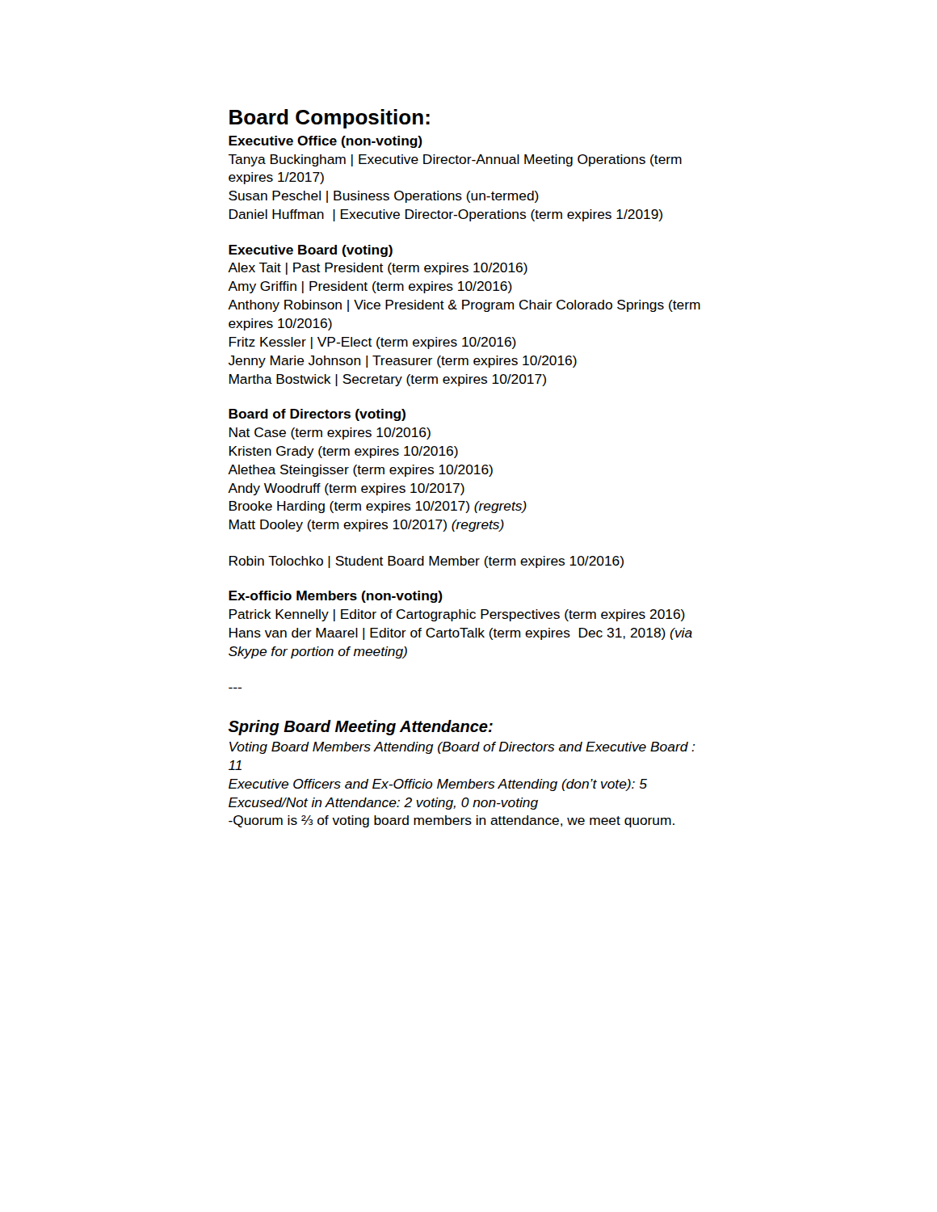Board Composition:
Executive Office (non-voting)
Tanya Buckingham | Executive Director-Annual Meeting Operations (term expires 1/2017)
Susan Peschel | Business Operations (un-termed)
Daniel Huffman | Executive Director-Operations (term expires 1/2019)
Executive Board (voting)
Alex Tait | Past President (term expires 10/2016)
Amy Griffin | President (term expires 10/2016)
Anthony Robinson | Vice President & Program Chair Colorado Springs (term expires 10/2016)
Fritz Kessler | VP-Elect (term expires 10/2016)
Jenny Marie Johnson | Treasurer (term expires 10/2016)
Martha Bostwick | Secretary (term expires 10/2017)
Board of Directors (voting)
Nat Case (term expires 10/2016)
Kristen Grady (term expires 10/2016)
Alethea Steingisser (term expires 10/2016)
Andy Woodruff (term expires 10/2017)
Brooke Harding (term expires 10/2017) (regrets)
Matt Dooley (term expires 10/2017) (regrets)
Robin Tolochko | Student Board Member (term expires 10/2016)
Ex-officio Members (non-voting)
Patrick Kennelly | Editor of Cartographic Perspectives (term expires 2016)
Hans van der Maarel | Editor of CartoTalk (term expires Dec 31, 2018) (via Skype for portion of meeting)
---
Spring Board Meeting Attendance:
Voting Board Members Attending (Board of Directors and Executive Board : 11
Executive Officers and Ex-Officio Members Attending (don’t vote): 5
Excused/Not in Attendance: 2 voting, 0 non-voting
-Quorum is ⅔ of voting board members in attendance, we meet quorum.